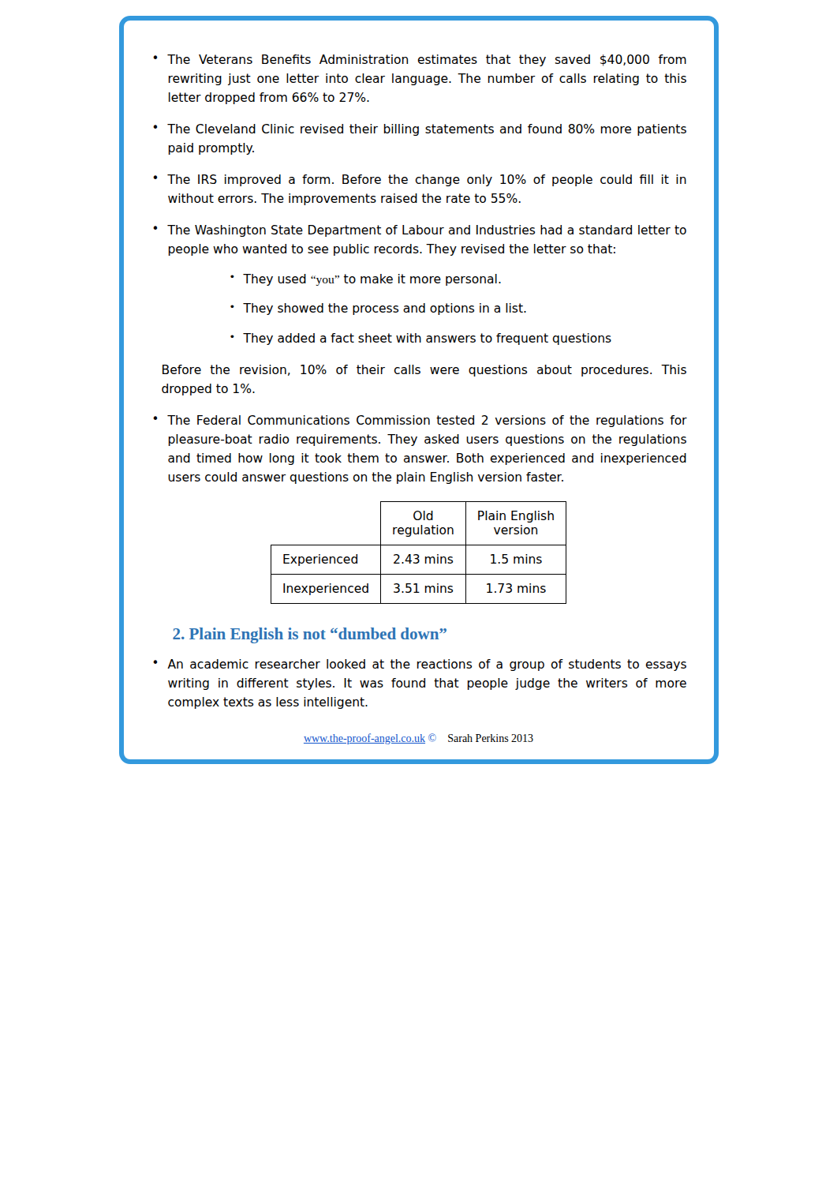The Veterans Benefits Administration estimates that they saved $40,000 from rewriting just one letter into clear language. The number of calls relating to this letter dropped from 66% to 27%.
The Cleveland Clinic revised their billing statements and found 80% more patients paid promptly.
The IRS improved a form. Before the change only 10% of people could fill it in without errors. The improvements raised the rate to 55%.
The Washington State Department of Labour and Industries had a standard letter to people who wanted to see public records. They revised the letter so that:
They used “you” to make it more personal.
They showed the process and options in a list.
They added a fact sheet with answers to frequent questions
Before the revision, 10% of their calls were questions about procedures. This dropped to 1%.
The Federal Communications Commission tested 2 versions of the regulations for pleasure-boat radio requirements. They asked users questions on the regulations and timed how long it took them to answer. Both experienced and inexperienced users could answer questions on the plain English version faster.
| | Old regulation | Plain English version |
| Experienced | 2.43 mins | 1.5 mins |
| Inexperienced | 3.51 mins | 1.73 mins |
2. Plain English is not “dumbed down”
An academic researcher looked at the reactions of a group of students to essays writing in different styles. It was found that people judge the writers of more complex texts as less intelligent.
www.the-proof-angel.co.uk © Sarah Perkins 2013